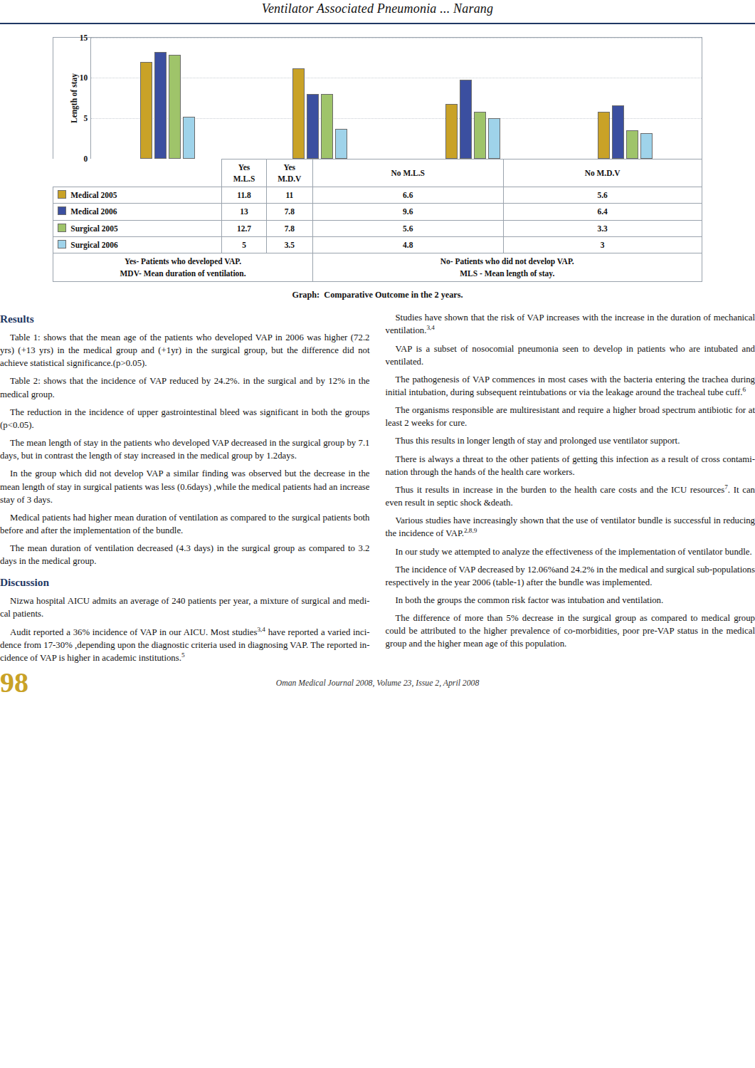Ventilator Associated Pneumonia ... Narang
Length of stay
15
10
5
0
| | Yes M.L.S | Yes M.D.V | No M.L.S | No M.D.V |
| Medical 2005 | 11.8 | 11 | 6.6 | 5.6 |
| Medical 2006 | 13 | 7.8 | 9.6 | 6.4 |
| Surgical 2005 | 12.7 | 7.8 | 5.6 | 3.3 |
| Surgical 2006 | 5 | 3.5 | 4.8 | 3 |
| Yes- Patients who developed VAP. MDV- Mean duration of ventilation. | No- Patients who did not develop VAP. MLS - Mean length of stay. |
Graph: Comparative Outcome in the 2 years.
Results
Table 1: shows that the mean age of the patients who developed VAP in 2006 was higher (72.2 yrs) (+13 yrs) in the medical group and (+1yr) in the surgical group, but the difference did not achieve statistical significance.(p>0.05).
Table 2: shows that the incidence of VAP reduced by 24.2%. in the surgical and by 12% in the medical group.
The reduction in the incidence of upper gastrointestinal bleed was significant in both the groups (p<0.05).
The mean length of stay in the patients who developed VAP decreased in the surgical group by 7.1 days, but in contrast the length of stay increased in the medical group by 1.2days.
In the group which did not develop VAP a similar finding was observed but the decrease in the mean length of stay in surgical patients was less (0.6days) ,while the medical patients had an increase stay of 3 days.
Medical patients had higher mean duration of ventilation as compared to the surgical patients both before and after the implementation of the bundle.
The mean duration of ventilation decreased (4.3 days) in the surgical group as compared to 3.2 days in the medical group.
Discussion
Nizwa hospital AICU admits an average of 240 patients per year, a mixture of surgical and medical patients.
Audit reported a 36% incidence of VAP in our AICU. Most studies3,4 have reported a varied incidence from 17-30% ,depending upon the diagnostic criteria used in diagnosing VAP. The reported incidence of VAP is higher in academic institutions.5
Studies have shown that the risk of VAP increases with the increase in the duration of mechanical ventilation.3,4
VAP is a subset of nosocomial pneumonia seen to develop in patients who are intubated and ventilated.
The pathogenesis of VAP commences in most cases with the bacteria entering the trachea during initial intubation, during subsequent reintubations or via the leakage around the tracheal tube cuff.6
The organisms responsible are multiresistant and require a higher broad spectrum antibiotic for at least 2 weeks for cure.
Thus this results in longer length of stay and prolonged use ventilator support.
There is always a threat to the other patients of getting this infection as a result of cross contamination through the hands of the health care workers.
Thus it results in increase in the burden to the health care costs and the ICU resources7. It can even result in septic shock &death.
Various studies have increasingly shown that the use of ventilator bundle is successful in reducing the incidence of VAP.2,8,9
In our study we attempted to analyze the effectiveness of the implementation of ventilator bundle.
The incidence of VAP decreased by 12.06%and 24.2% in the medical and surgical sub-populations respectively in the year 2006 (table-1) after the bundle was implemented.
In both the groups the common risk factor was intubation and ventilation.
The difference of more than 5% decrease in the surgical group as compared to medical group could be attributed to the higher prevalence of co-morbidities, poor pre-VAP status in the medical group and the higher mean age of this population.
98
Oman Medical Journal 2008, Volume 23, Issue 2, April 2008